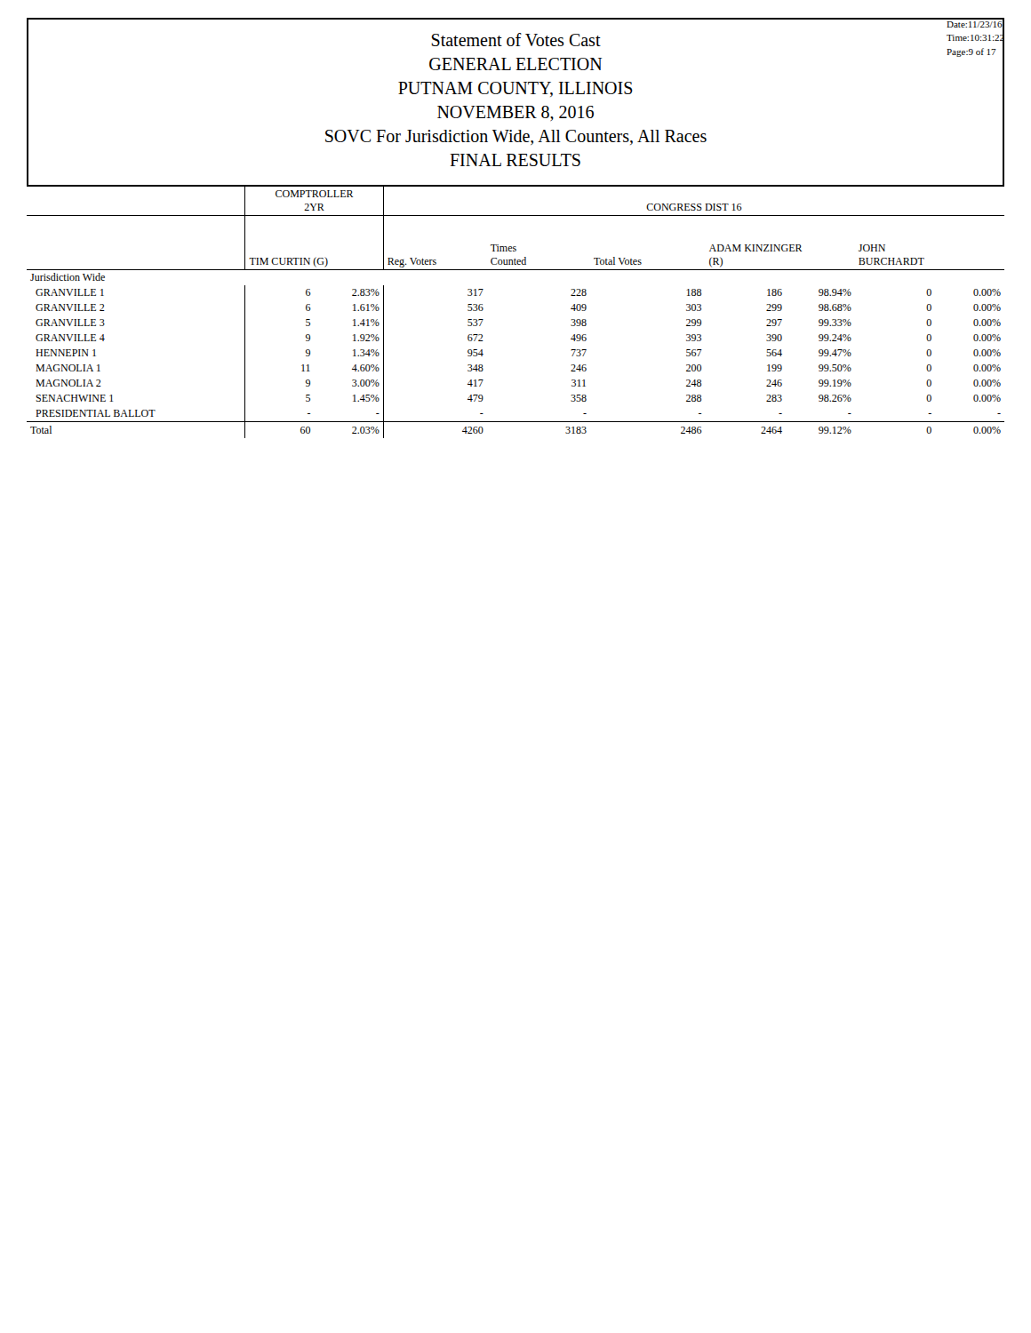Date:11/23/16
Time:10:31:22
Page:9 of 17
Statement of Votes Cast
GENERAL ELECTION
PUTNAM COUNTY, ILLINOIS
NOVEMBER 8, 2016
SOVC For Jurisdiction Wide, All Counters, All Races
FINAL RESULTS
| | COMPTROLLER 2YR | CONGRESS DIST 16 |
| | TIM CURTIN (G) | Reg. Voters | Times Counted | Total Votes | ADAM KINZINGER (R) | JOHN BURCHARDT |
| Jurisdiction Wide | |
| GRANVILLE 1 | 6 | 2.83% | 317 | 228 | 188 | 186 | 98.94% | 0 | 0.00% |
| GRANVILLE 2 | 6 | 1.61% | 536 | 409 | 303 | 299 | 98.68% | 0 | 0.00% |
| GRANVILLE 3 | 5 | 1.41% | 537 | 398 | 299 | 297 | 99.33% | 0 | 0.00% |
| GRANVILLE 4 | 9 | 1.92% | 672 | 496 | 393 | 390 | 99.24% | 0 | 0.00% |
| HENNEPIN 1 | 9 | 1.34% | 954 | 737 | 567 | 564 | 99.47% | 0 | 0.00% |
| MAGNOLIA 1 | 11 | 4.60% | 348 | 246 | 200 | 199 | 99.50% | 0 | 0.00% |
| MAGNOLIA 2 | 9 | 3.00% | 417 | 311 | 248 | 246 | 99.19% | 0 | 0.00% |
| SENACHWINE 1 | 5 | 1.45% | 479 | 358 | 288 | 283 | 98.26% | 0 | 0.00% |
| PRESIDENTIAL BALLOT | - | - | - | - | - | - | - | - | - |
| Total | 60 | 2.03% | 4260 | 3183 | 2486 | 2464 | 99.12% | 0 | 0.00% |